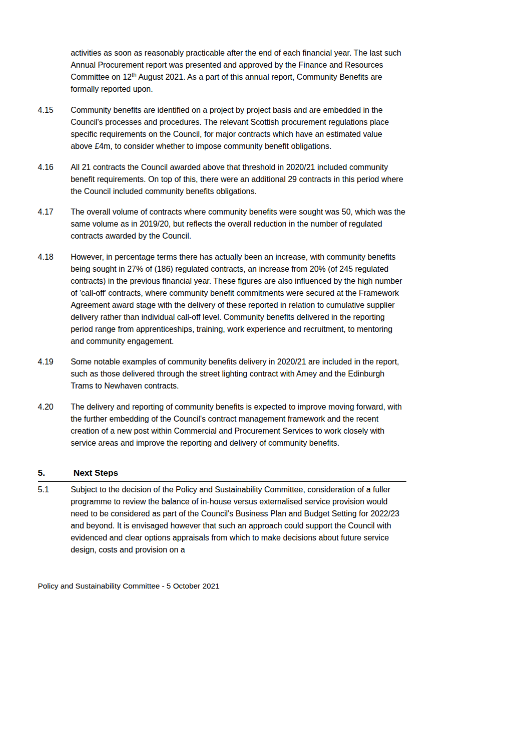activities as soon as reasonably practicable after the end of each financial year. The last such Annual Procurement report was presented and approved by the Finance and Resources Committee on 12th August 2021. As a part of this annual report, Community Benefits are formally reported upon.
4.15 Community benefits are identified on a project by project basis and are embedded in the Council's processes and procedures. The relevant Scottish procurement regulations place specific requirements on the Council, for major contracts which have an estimated value above £4m, to consider whether to impose community benefit obligations.
4.16 All 21 contracts the Council awarded above that threshold in 2020/21 included community benefit requirements. On top of this, there were an additional 29 contracts in this period where the Council included community benefits obligations.
4.17 The overall volume of contracts where community benefits were sought was 50, which was the same volume as in 2019/20, but reflects the overall reduction in the number of regulated contracts awarded by the Council.
4.18 However, in percentage terms there has actually been an increase, with community benefits being sought in 27% of (186) regulated contracts, an increase from 20% (of 245 regulated contracts) in the previous financial year. These figures are also influenced by the high number of 'call-off' contracts, where community benefit commitments were secured at the Framework Agreement award stage with the delivery of these reported in relation to cumulative supplier delivery rather than individual call-off level. Community benefits delivered in the reporting period range from apprenticeships, training, work experience and recruitment, to mentoring and community engagement.
4.19 Some notable examples of community benefits delivery in 2020/21 are included in the report, such as those delivered through the street lighting contract with Amey and the Edinburgh Trams to Newhaven contracts.
4.20 The delivery and reporting of community benefits is expected to improve moving forward, with the further embedding of the Council's contract management framework and the recent creation of a new post within Commercial and Procurement Services to work closely with service areas and improve the reporting and delivery of community benefits.
5. Next Steps
5.1 Subject to the decision of the Policy and Sustainability Committee, consideration of a fuller programme to review the balance of in-house versus externalised service provision would need to be considered as part of the Council's Business Plan and Budget Setting for 2022/23 and beyond. It is envisaged however that such an approach could support the Council with evidenced and clear options appraisals from which to make decisions about future service design, costs and provision on a
Policy and Sustainability Committee - 5 October 2021